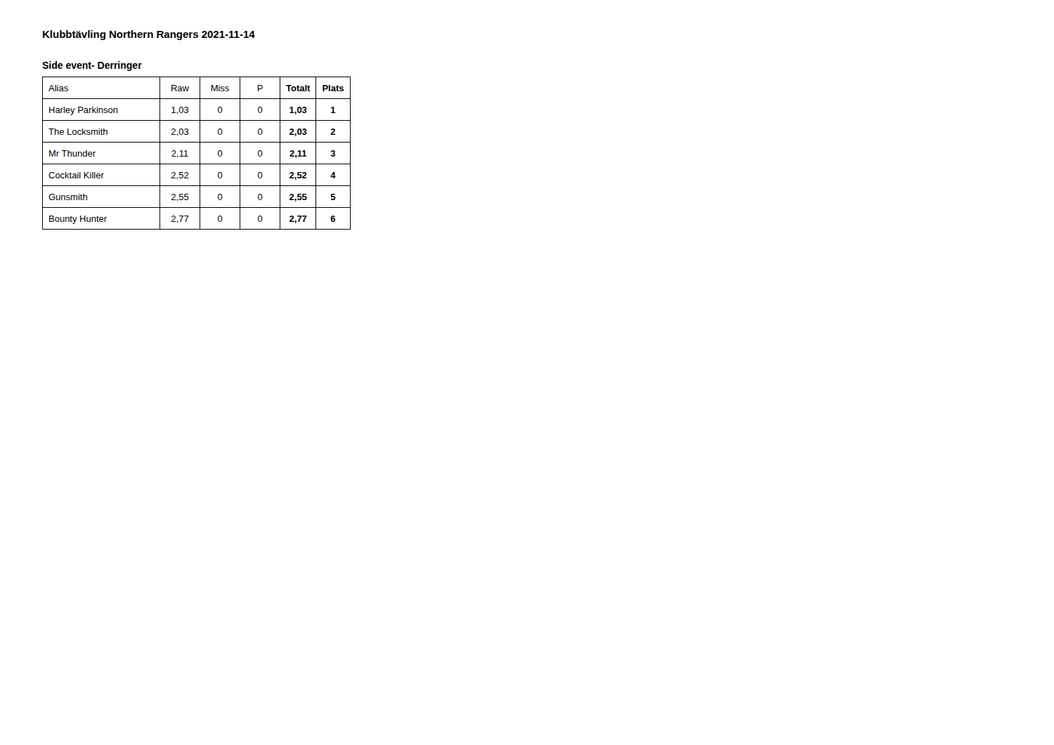Klubbtävling Northern Rangers 2021-11-14
Side event- Derringer
| Alias | Raw | Miss | P | Totalt | Plats |
| --- | --- | --- | --- | --- | --- |
| Harley Parkinson | 1,03 | 0 | 0 | 1,03 | 1 |
| The Locksmith | 2,03 | 0 | 0 | 2,03 | 2 |
| Mr Thunder | 2,11 | 0 | 0 | 2,11 | 3 |
| Cocktail Killer | 2,52 | 0 | 0 | 2,52 | 4 |
| Gunsmith | 2,55 | 0 | 0 | 2,55 | 5 |
| Bounty Hunter | 2,77 | 0 | 0 | 2,77 | 6 |